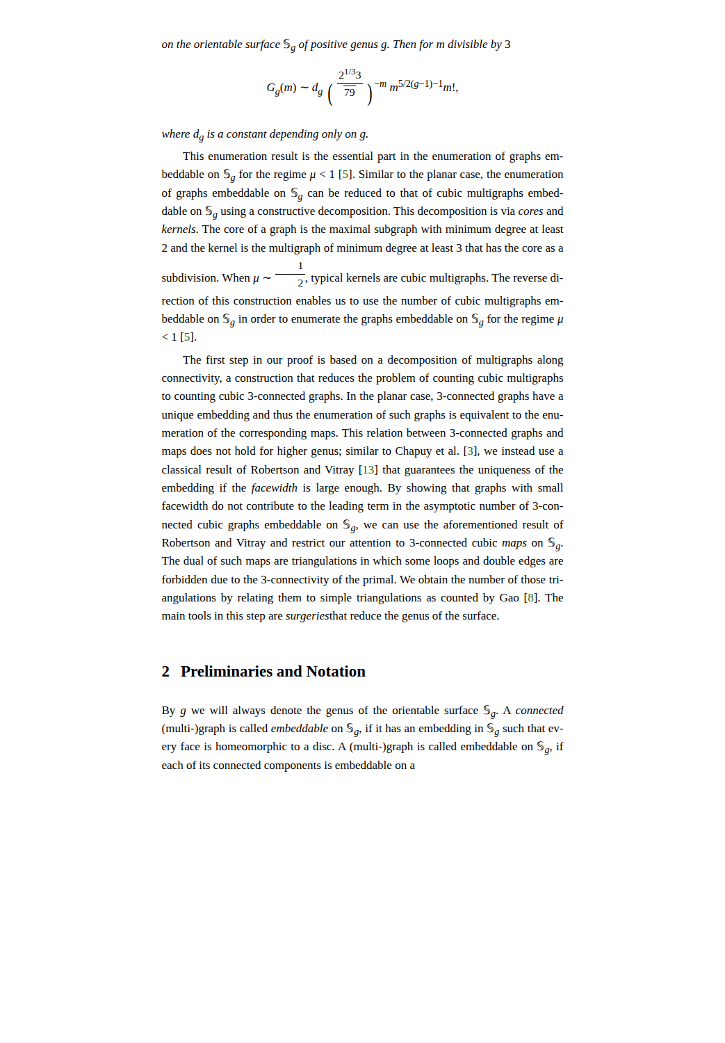on the orientable surface 𝕊g of positive genus g. Then for m divisible by 3
Gg(m) ∼ dg ( 21/33 79 )−m m5/2(g−1)−1m!,
where dg is a constant depending only on g.
This enumeration result is the essential part in the enumeration of graphs embeddable on 𝕊g for the regime μ < 1 [5]. Similar to the planar case, the enumeration of graphs embeddable on 𝕊g can be reduced to that of cubic multigraphs embeddable on 𝕊g using a constructive decomposition. This decomposition is via cores and kernels. The core of a graph is the maximal subgraph with minimum degree at least 2 and the kernel is the multigraph of minimum degree at least 3 that has the core as a subdivision. When μ ∼ 12, typical kernels are cubic multigraphs. The reverse direction of this construction enables us to use the number of cubic multigraphs embeddable on 𝕊g in order to enumerate the graphs embeddable on 𝕊g for the regime μ < 1 [5].
The first step in our proof is based on a decomposition of multigraphs along connectivity, a construction that reduces the problem of counting cubic multigraphs to counting cubic 3-connected graphs. In the planar case, 3-connected graphs have a unique embedding and thus the enumeration of such graphs is equivalent to the enumeration of the corresponding maps. This relation between 3-connected graphs and maps does not hold for higher genus; similar to Chapuy et al. [3], we instead use a classical result of Robertson and Vitray [13] that guarantees the uniqueness of the embedding if the facewidth is large enough. By showing that graphs with small facewidth do not contribute to the leading term in the asymptotic number of 3-connected cubic graphs embeddable on 𝕊g, we can use the aforementioned result of Robertson and Vitray and restrict our attention to 3-connected cubic maps on 𝕊g. The dual of such maps are triangulations in which some loops and double edges are forbidden due to the 3-connectivity of the primal. We obtain the number of those triangulations by relating them to simple triangulations as counted by Gao [8]. The main tools in this step are surgeriesthat reduce the genus of the surface.
2 Preliminaries and Notation
By g we will always denote the genus of the orientable surface 𝕊g. A connected (multi-)graph is called embeddable on 𝕊g, if it has an embedding in 𝕊g such that every face is homeomorphic to a disc. A (multi-)graph is called embeddable on 𝕊g, if each of its connected components is embeddable on a